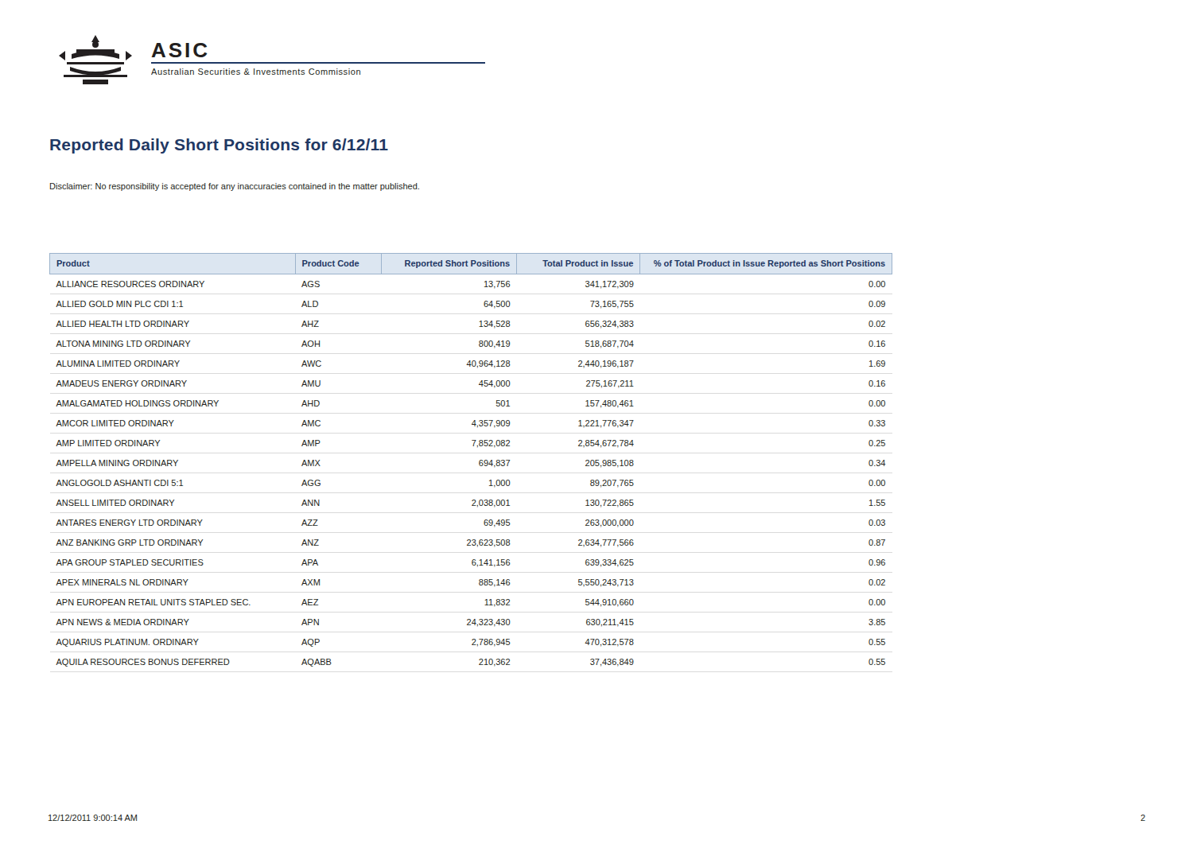ASIC Australian Securities & Investments Commission
Reported Daily Short Positions for 6/12/11
Disclaimer: No responsibility is accepted for any inaccuracies contained in the matter published.
| Product | Product Code | Reported Short Positions | Total Product in Issue | % of Total Product in Issue Reported as Short Positions |
| --- | --- | --- | --- | --- |
| ALLIANCE RESOURCES ORDINARY | AGS | 13,756 | 341,172,309 | 0.00 |
| ALLIED GOLD MIN PLC CDI 1:1 | ALD | 64,500 | 73,165,755 | 0.09 |
| ALLIED HEALTH LTD ORDINARY | AHZ | 134,528 | 656,324,383 | 0.02 |
| ALTONA MINING LTD ORDINARY | AOH | 800,419 | 518,687,704 | 0.16 |
| ALUMINA LIMITED ORDINARY | AWC | 40,964,128 | 2,440,196,187 | 1.69 |
| AMADEUS ENERGY ORDINARY | AMU | 454,000 | 275,167,211 | 0.16 |
| AMALGAMATED HOLDINGS ORDINARY | AHD | 501 | 157,480,461 | 0.00 |
| AMCOR LIMITED ORDINARY | AMC | 4,357,909 | 1,221,776,347 | 0.33 |
| AMP LIMITED ORDINARY | AMP | 7,852,082 | 2,854,672,784 | 0.25 |
| AMPELLA MINING ORDINARY | AMX | 694,837 | 205,985,108 | 0.34 |
| ANGLOGOLD ASHANTI CDI 5:1 | AGG | 1,000 | 89,207,765 | 0.00 |
| ANSELL LIMITED ORDINARY | ANN | 2,038,001 | 130,722,865 | 1.55 |
| ANTARES ENERGY LTD ORDINARY | AZZ | 69,495 | 263,000,000 | 0.03 |
| ANZ BANKING GRP LTD ORDINARY | ANZ | 23,623,508 | 2,634,777,566 | 0.87 |
| APA GROUP STAPLED SECURITIES | APA | 6,141,156 | 639,334,625 | 0.96 |
| APEX MINERALS NL ORDINARY | AXM | 885,146 | 5,550,243,713 | 0.02 |
| APN EUROPEAN RETAIL UNITS STAPLED SEC. | AEZ | 11,832 | 544,910,660 | 0.00 |
| APN NEWS & MEDIA ORDINARY | APN | 24,323,430 | 630,211,415 | 3.85 |
| AQUARIUS PLATINUM. ORDINARY | AQP | 2,786,945 | 470,312,578 | 0.55 |
| AQUILA RESOURCES BONUS DEFERRED | AQABB | 210,362 | 37,436,849 | 0.55 |
12/12/2011 9:00:14 AM
2